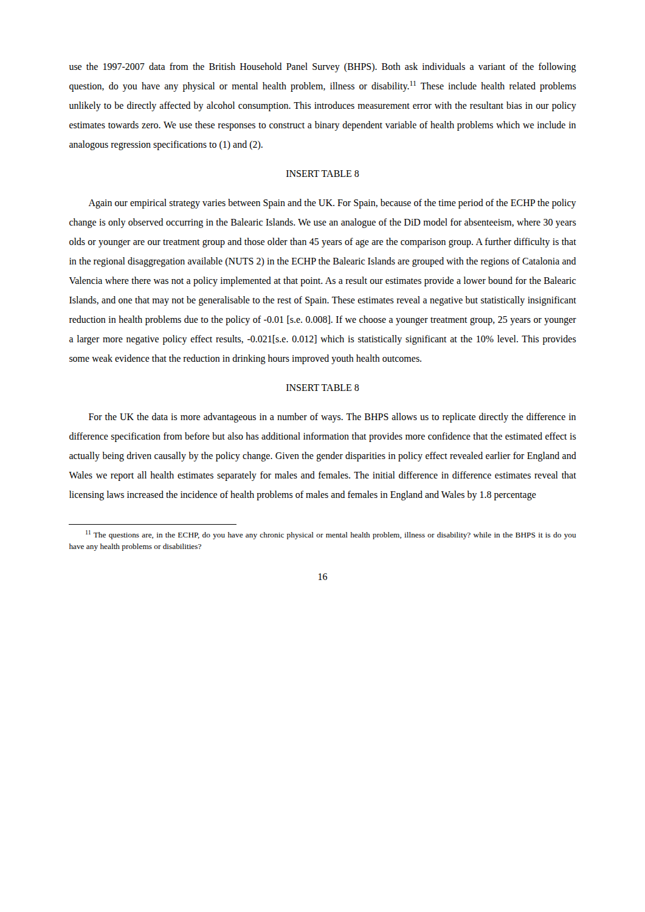use the 1997-2007 data from the British Household Panel Survey (BHPS). Both ask individuals a variant of the following question, do you have any physical or mental health problem, illness or disability.11 These include health related problems unlikely to be directly affected by alcohol consumption. This introduces measurement error with the resultant bias in our policy estimates towards zero. We use these responses to construct a binary dependent variable of health problems which we include in analogous regression specifications to (1) and (2).
INSERT TABLE 8
Again our empirical strategy varies between Spain and the UK. For Spain, because of the time period of the ECHP the policy change is only observed occurring in the Balearic Islands. We use an analogue of the DiD model for absenteeism, where 30 years olds or younger are our treatment group and those older than 45 years of age are the comparison group. A further difficulty is that in the regional disaggregation available (NUTS 2) in the ECHP the Balearic Islands are grouped with the regions of Catalonia and Valencia where there was not a policy implemented at that point. As a result our estimates provide a lower bound for the Balearic Islands, and one that may not be generalisable to the rest of Spain. These estimates reveal a negative but statistically insignificant reduction in health problems due to the policy of -0.01 [s.e. 0.008]. If we choose a younger treatment group, 25 years or younger a larger more negative policy effect results, -0.021[s.e. 0.012] which is statistically significant at the 10% level. This provides some weak evidence that the reduction in drinking hours improved youth health outcomes.
INSERT TABLE 8
For the UK the data is more advantageous in a number of ways. The BHPS allows us to replicate directly the difference in difference specification from before but also has additional information that provides more confidence that the estimated effect is actually being driven causally by the policy change. Given the gender disparities in policy effect revealed earlier for England and Wales we report all health estimates separately for males and females. The initial difference in difference estimates reveal that licensing laws increased the incidence of health problems of males and females in England and Wales by 1.8 percentage
11 The questions are, in the ECHP, do you have any chronic physical or mental health problem, illness or disability? while in the BHPS it is do you have any health problems or disabilities?
16